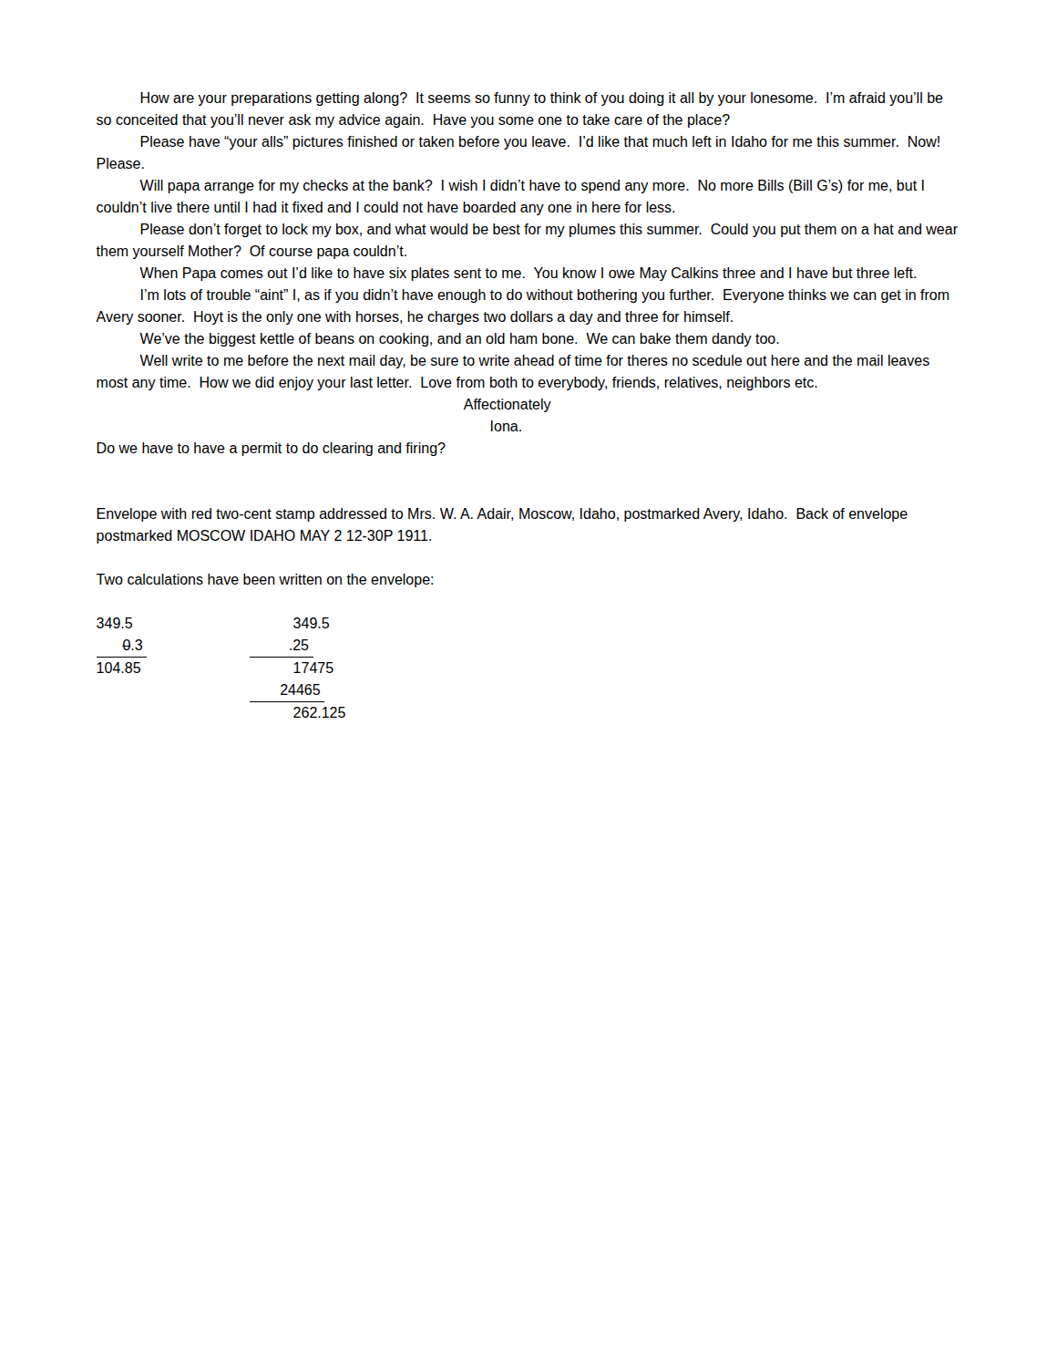How are your preparations getting along? It seems so funny to think of you doing it all by your lonesome. I’m afraid you’ll be so conceited that you’ll never ask my advice again. Have you some one to take care of the place?
Please have “your alls” pictures finished or taken before you leave. I’d like that much left in Idaho for me this summer. Now! Please.
Will papa arrange for my checks at the bank? I wish I didn’t have to spend any more. No more Bills (Bill G’s) for me, but I couldn’t live there until I had it fixed and I could not have boarded any one in here for less.
Please don’t forget to lock my box, and what would be best for my plumes this summer. Could you put them on a hat and wear them yourself Mother? Of course papa couldn’t.
When Papa comes out I’d like to have six plates sent to me. You know I owe May Calkins three and I have but three left.
I’m lots of trouble “aint” I, as if you didn’t have enough to do without bothering you further. Everyone thinks we can get in from Avery sooner. Hoyt is the only one with horses, he charges two dollars a day and three for himself.
We’ve the biggest kettle of beans on cooking, and an old ham bone. We can bake them dandy too.
Well write to me before the next mail day, be sure to write ahead of time for theres no scedule out here and the mail leaves most any time. How we did enjoy your last letter. Love from both to everybody, friends, relatives, neighbors etc.
Affectionately
Iona.
Do we have to have a permit to do clearing and firing?
Envelope with red two-cent stamp addressed to Mrs. W. A. Adair, Moscow, Idaho, postmarked Avery, Idaho. Back of envelope postmarked MOSCOW IDAHO MAY 2 12-30P 1911.
Two calculations have been written on the envelope:
| 349.5 | 349.5 |
| 0 .3 | .25 |
| 104.85 | 17475 |
| | 24465 |
| | 262.125 |